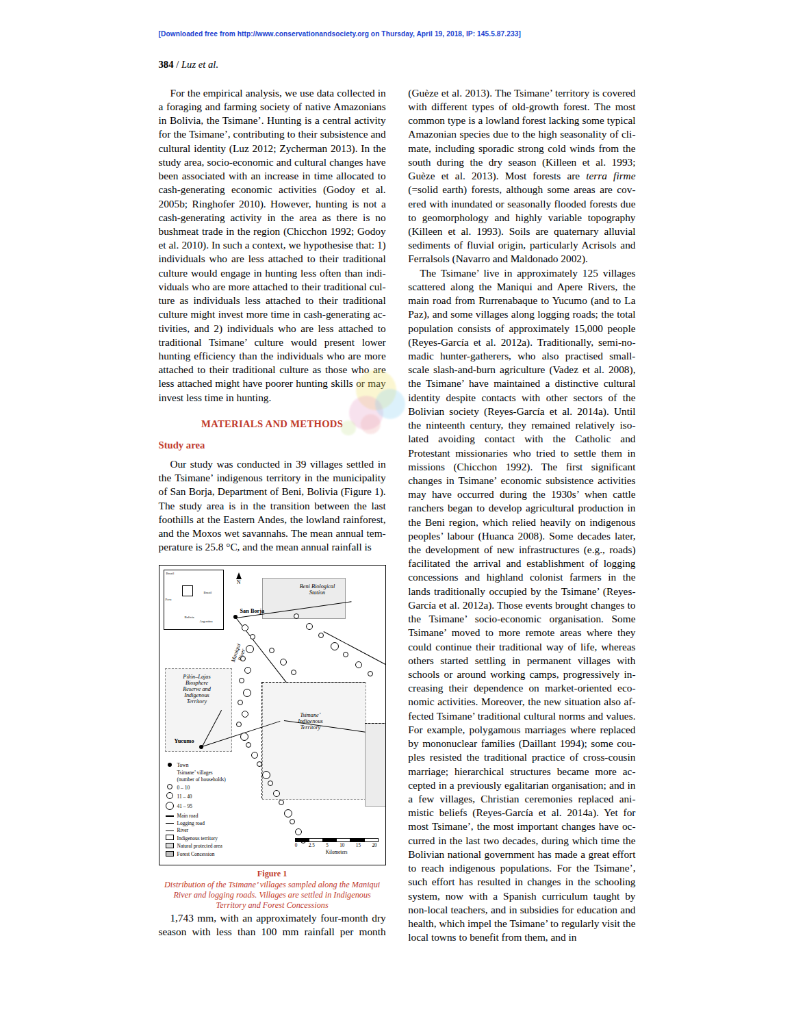[Downloaded free from http://www.conservationandsociety.org on Thursday, April 19, 2018, IP: 145.5.87.233]
384 / Luz et al.
For the empirical analysis, we use data collected in a foraging and farming society of native Amazonians in Bolivia, the Tsimane’. Hunting is a central activity for the Tsimane’, contributing to their subsistence and cultural identity (Luz 2012; Zycherman 2013). In the study area, socio-economic and cultural changes have been associated with an increase in time allocated to cash-generating economic activities (Godoy et al. 2005b; Ringhofer 2010). However, hunting is not a cash-generating activity in the area as there is no bushmeat trade in the region (Chicchon 1992; Godoy et al. 2010). In such a context, we hypothesise that: 1) individuals who are less attached to their traditional culture would engage in hunting less often than individuals who are more attached to their traditional culture as individuals less attached to their traditional culture might invest more time in cash-generating activities, and 2) individuals who are less attached to traditional Tsimane’ culture would present lower hunting efficiency than the individuals who are more attached to their traditional culture as those who are less attached might have poorer hunting skills or may invest less time in hunting.
Materials and Methods
Study area
Our study was conducted in 39 villages settled in the Tsimane’ indigenous territory in the municipality of San Borja, Department of Beni, Bolivia (Figure 1). The study area is in the transition between the last foothills at the Eastern Andes, the lowland rainforest, and the Moxos wet savannahs. The mean annual temperature is 25.8 °C, and the mean annual rainfall is
Brazil
Peru
Bolivia
Brazil
Argentina
N
San Borja
Beni Biological
Station
Pilón–Lajas
Biosphere
Reserve and
Indigenous
Territory
Yucumo
Tsimane’
Indigenous
Territory
Multiétnico
Indigenous
Territory
Maniqui River
Town
Tsimane’ villages
(number of households)
0 – 10
11 – 40
41 – 95
Main road
Logging road
River
Indigenous territory
Natural protected area
Forest Concession
02.55101520
Kilometers
Figure 1 Distribution of the Tsimane’ villages sampled along the Maniqui River and logging roads. Villages are settled in Indigenous Territory and Forest Concessions
1,743 mm, with an approximately four-month dry season with less than 100 mm rainfall per month (Guèze et al. 2013). The Tsimane’ territory is covered with different types of old-growth forest. The most common type is a lowland forest lacking some typical Amazonian species due to the high seasonality of climate, including sporadic strong cold winds from the south during the dry season (Killeen et al. 1993; Guèze et al. 2013). Most forests are terra firme (=solid earth) forests, although some areas are covered with inundated or seasonally flooded forests due to geomorphology and highly variable topography (Killeen et al. 1993). Soils are quaternary alluvial sediments of fluvial origin, particularly Acrisols and Ferralsols (Navarro and Maldonado 2002).
The Tsimane’ live in approximately 125 villages scattered along the Maniqui and Apere Rivers, the main road from Rurrenabaque to Yucumo (and to La Paz), and some villages along logging roads; the total population consists of approximately 15,000 people (Reyes-García et al. 2012a). Traditionally, semi-nomadic hunter-gatherers, who also practised small-scale slash-and-burn agriculture (Vadez et al. 2008), the Tsimane’ have maintained a distinctive cultural identity despite contacts with other sectors of the Bolivian society (Reyes-García et al. 2014a). Until the ninteenth century, they remained relatively isolated avoiding contact with the Catholic and Protestant missionaries who tried to settle them in missions (Chicchon 1992). The first significant changes in Tsimane’ economic subsistence activities may have occurred during the 1930s’ when cattle ranchers began to develop agricultural production in the Beni region, which relied heavily on indigenous peoples’ labour (Huanca 2008). Some decades later, the development of new infrastructures (e.g., roads) facilitated the arrival and establishment of logging concessions and highland colonist farmers in the lands traditionally occupied by the Tsimane’ (Reyes-García et al. 2012a). Those events brought changes to the Tsimane’ socio-economic organisation. Some Tsimane’ moved to more remote areas where they could continue their traditional way of life, whereas others started settling in permanent villages with schools or around working camps, progressively increasing their dependence on market-oriented economic activities. Moreover, the new situation also affected Tsimane’ traditional cultural norms and values. For example, polygamous marriages where replaced by mononuclear families (Daillant 1994); some couples resisted the traditional practice of cross-cousin marriage; hierarchical structures became more accepted in a previously egalitarian organisation; and in a few villages, Christian ceremonies replaced animistic beliefs (Reyes-García et al. 2014a). Yet for most Tsimane’, the most important changes have occurred in the last two decades, during which time the Bolivian national government has made a great effort to reach indigenous populations. For the Tsimane’, such effort has resulted in changes in the schooling system, now with a Spanish curriculum taught by non-local teachers, and in subsidies for education and health, which impel the Tsimane’ to regularly visit the local towns to benefit from them, and in